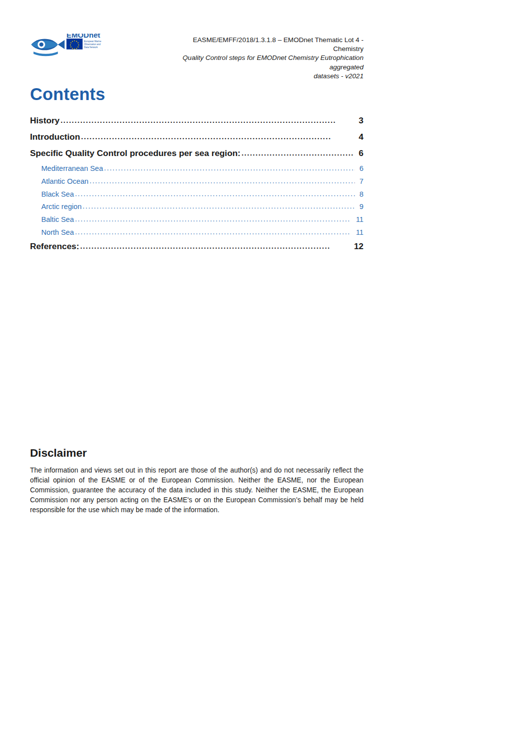EMODnet European Marine Observation and Data Network
EASME/EMFF/2018/1.3.1.8 – EMODnet Thematic Lot 4 - Chemistry
Quality Control steps for EMODnet Chemistry Eutrophication aggregated
datasets - v2021
Contents
History .................................................................................................. 3
Introduction ......................................................................................... 4
Specific Quality Control procedures per sea region: .......................................... 6
Mediterranean Sea ..................................................................................................................... 6
Atlantic Ocean ............................................................................................................................. 7
Black Sea ..................................................................................................................................... 8
Arctic region ............................................................................................................................... 9
Baltic Sea .................................................................................................................................... 11
North Sea .................................................................................................................................... 11
References: ......................................................................................... 12
Disclaimer
The information and views set out in this report are those of the author(s) and do not necessarily reflect the official opinion of the EASME or of the European Commission. Neither the EASME, nor the European Commission, guarantee the accuracy of the data included in this study. Neither the EASME, the European Commission nor any person acting on the EASME's or on the European Commission’s behalf may be held responsible for the use which may be made of the information.